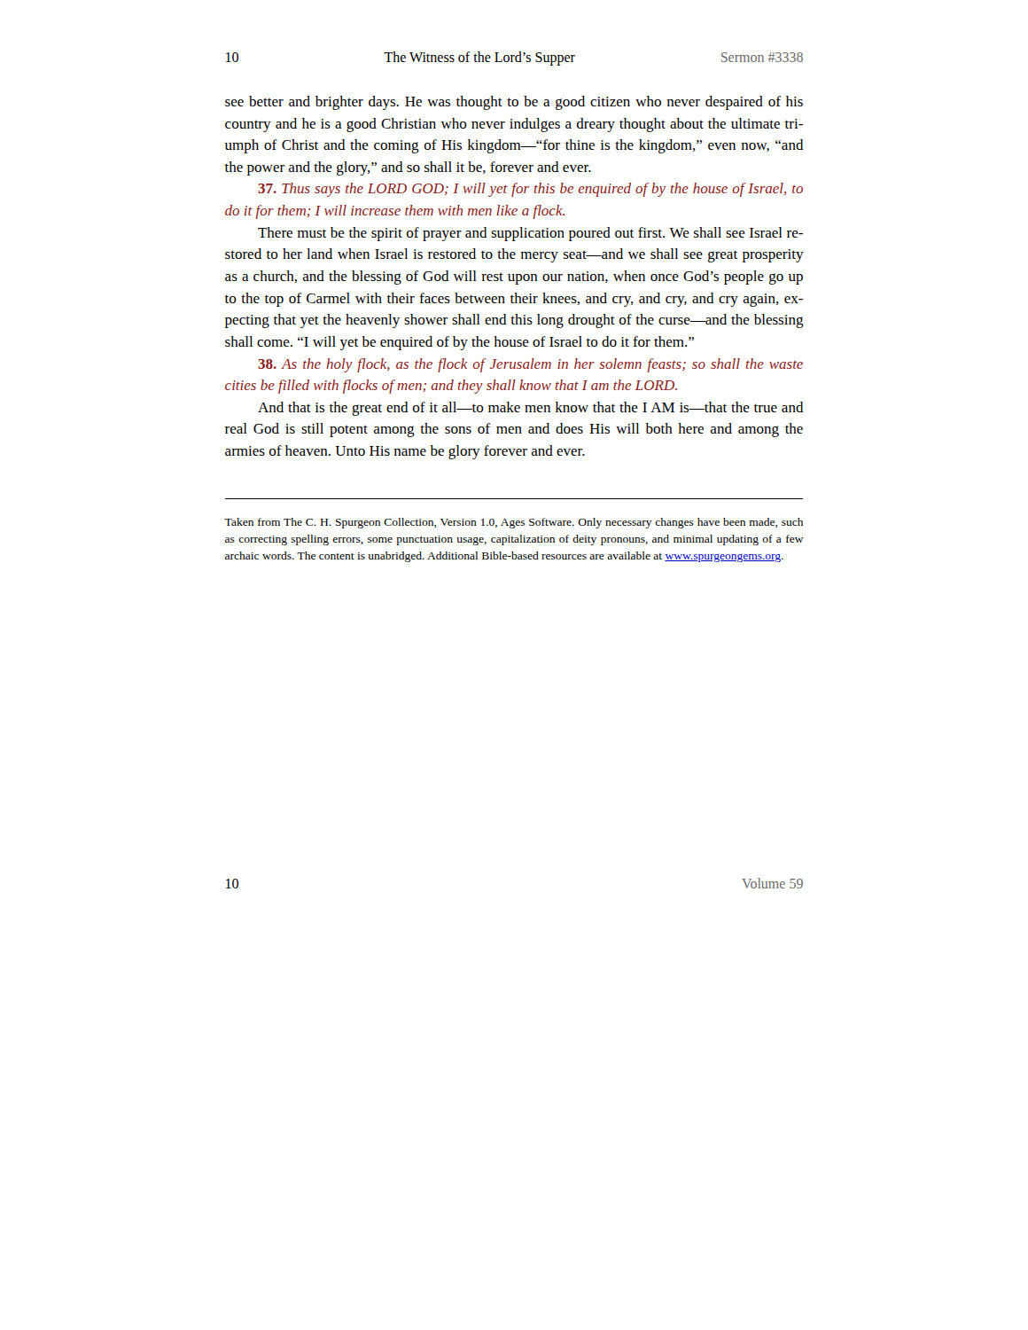10
The Witness of the Lord’s Supper
Sermon #3338
see better and brighter days. He was thought to be a good citizen who never despaired of his country and he is a good Christian who never indulges a dreary thought about the ultimate triumph of Christ and the coming of His kingdom—“for thine is the kingdom,” even now, “and the power and the glory,” and so shall it be, forever and ever.
37. Thus says the LORD GOD; I will yet for this be enquired of by the house of Israel, to do it for them; I will increase them with men like a flock.
There must be the spirit of prayer and supplication poured out first. We shall see Israel restored to her land when Israel is restored to the mercy seat—and we shall see great prosperity as a church, and the blessing of God will rest upon our nation, when once God’s people go up to the top of Carmel with their faces between their knees, and cry, and cry, and cry again, expecting that yet the heavenly shower shall end this long drought of the curse—and the blessing shall come. “I will yet be enquired of by the house of Israel to do it for them.”
38. As the holy flock, as the flock of Jerusalem in her solemn feasts; so shall the waste cities be filled with flocks of men; and they shall know that I am the LORD.
And that is the great end of it all—to make men know that the I AM is—that the true and real God is still potent among the sons of men and does His will both here and among the armies of heaven. Unto His name be glory forever and ever.
Taken from The C. H. Spurgeon Collection, Version 1.0, Ages Software. Only necessary changes have been made, such as correcting spelling errors, some punctuation usage, capitalization of deity pronouns, and minimal updating of a few archaic words. The content is unabridged. Additional Bible-based resources are available at www.spurgeongems.org.
10
Volume 59